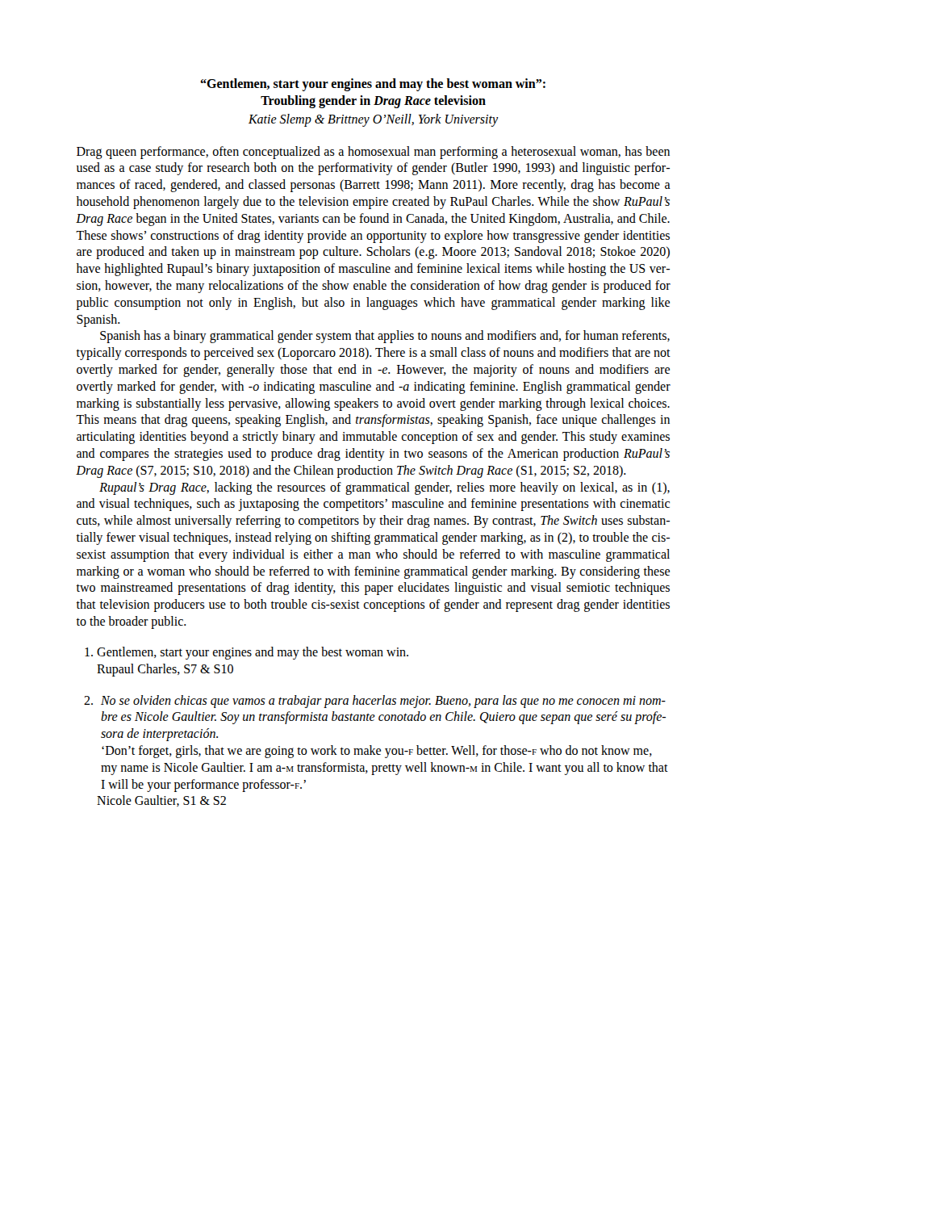“Gentlemen, start your engines and may the best woman win”:
Troubling gender in Drag Race television
Katie Slemp & Brittney O’Neill, York University
Drag queen performance, often conceptualized as a homosexual man performing a heterosexual woman, has been used as a case study for research both on the performativity of gender (Butler 1990, 1993) and linguistic performances of raced, gendered, and classed personas (Barrett 1998; Mann 2011). More recently, drag has become a household phenomenon largely due to the television empire created by RuPaul Charles. While the show RuPaul’s Drag Race began in the United States, variants can be found in Canada, the United Kingdom, Australia, and Chile. These shows’ constructions of drag identity provide an opportunity to explore how transgressive gender identities are produced and taken up in mainstream pop culture. Scholars (e.g. Moore 2013; Sandoval 2018; Stokoe 2020) have highlighted Rupaul’s binary juxtaposition of masculine and feminine lexical items while hosting the US version, however, the many relocalizations of the show enable the consideration of how drag gender is produced for public consumption not only in English, but also in languages which have grammatical gender marking like Spanish.
Spanish has a binary grammatical gender system that applies to nouns and modifiers and, for human referents, typically corresponds to perceived sex (Loporcaro 2018). There is a small class of nouns and modifiers that are not overtly marked for gender, generally those that end in -e. However, the majority of nouns and modifiers are overtly marked for gender, with -o indicating masculine and -a indicating feminine. English grammatical gender marking is substantially less pervasive, allowing speakers to avoid overt gender marking through lexical choices. This means that drag queens, speaking English, and transformistas, speaking Spanish, face unique challenges in articulating identities beyond a strictly binary and immutable conception of sex and gender. This study examines and compares the strategies used to produce drag identity in two seasons of the American production RuPaul’s Drag Race (S7, 2015; S10, 2018) and the Chilean production The Switch Drag Race (S1, 2015; S2, 2018).
Rupaul’s Drag Race, lacking the resources of grammatical gender, relies more heavily on lexical, as in (1), and visual techniques, such as juxtaposing the competitors’ masculine and feminine presentations with cinematic cuts, while almost universally referring to competitors by their drag names. By contrast, The Switch uses substantially fewer visual techniques, instead relying on shifting grammatical gender marking, as in (2), to trouble the cis-sexist assumption that every individual is either a man who should be referred to with masculine grammatical marking or a woman who should be referred to with feminine grammatical gender marking. By considering these two mainstreamed presentations of drag identity, this paper elucidates linguistic and visual semiotic techniques that television producers use to both trouble cis-sexist conceptions of gender and represent drag gender identities to the broader public.
Gentlemen, start your engines and may the best woman win.
Rupaul Charles, S7 & S10
No se olviden chicas que vamos a trabajar para hacerlas mejor. Bueno, para las que no me conocen mi nombre es Nicole Gaultier. Soy un transformista bastante conotado en Chile. Quiero que sepan que seré su profesora de interpretación. ‘Don’t forget, girls, that we are going to work to make you-f better. Well, for those-f who do not know me, my name is Nicole Gaultier. I am a-m transformista, pretty well known-m in Chile. I want you all to know that I will be your performance professor-f.’ Nicole Gaultier, S1 & S2